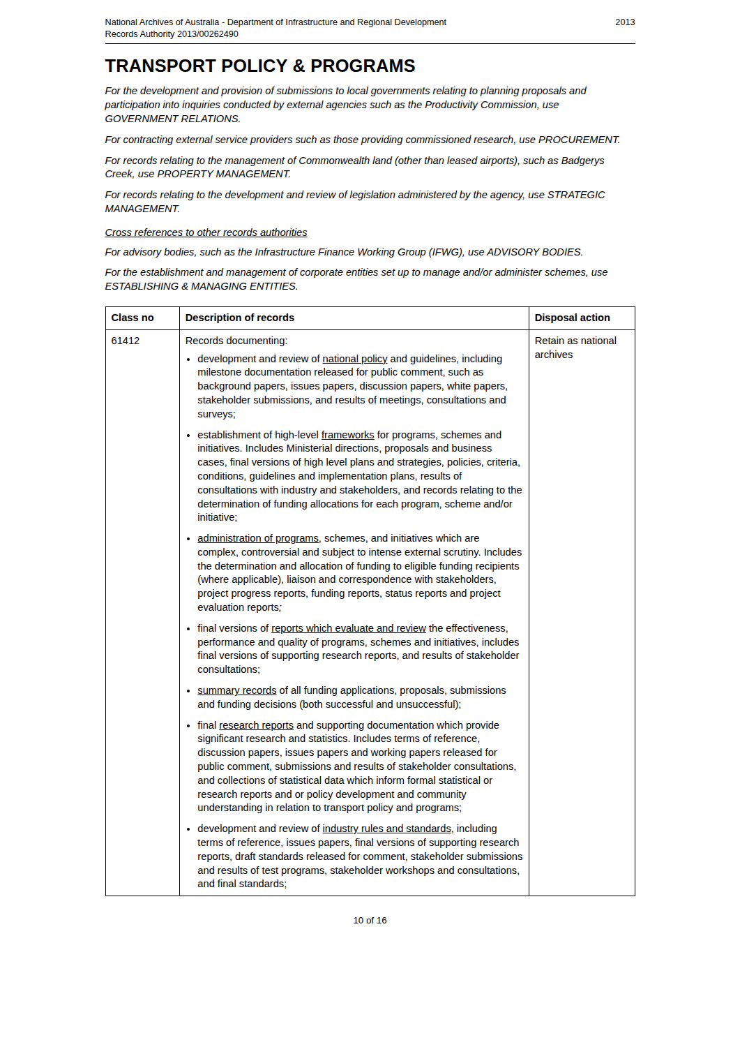National Archives of Australia - Department of Infrastructure and Regional Development
Records Authority 2013/00262490
2013
TRANSPORT POLICY & PROGRAMS
For the development and provision of submissions to local governments relating to planning proposals and participation into inquiries conducted by external agencies such as the Productivity Commission, use GOVERNMENT RELATIONS.
For contracting external service providers such as those providing commissioned research, use PROCUREMENT.
For records relating to the management of Commonwealth land (other than leased airports), such as Badgerys Creek, use PROPERTY MANAGEMENT.
For records relating to the development and review of legislation administered by the agency, use STRATEGIC MANAGEMENT.
Cross references to other records authorities
For advisory bodies, such as the Infrastructure Finance Working Group (IFWG), use ADVISORY BODIES.
For the establishment and management of corporate entities set up to manage and/or administer schemes, use ESTABLISHING & MANAGING ENTITIES.
| Class no | Description of records | Disposal action |
| --- | --- | --- |
| 61412 | Records documenting: development and review of national policy and guidelines, including milestone documentation released for public comment, such as background papers, issues papers, discussion papers, white papers, stakeholder submissions, and results of meetings, consultations and surveys; establishment of high-level frameworks for programs, schemes and initiatives. Includes Ministerial directions, proposals and business cases, final versions of high level plans and strategies, policies, criteria, conditions, guidelines and implementation plans, results of consultations with industry and stakeholders, and records relating to the determination of funding allocations for each program, scheme and/or initiative; administration of programs , schemes, and initiatives which are complex, controversial and subject to intense external scrutiny. Includes the determination and allocation of funding to eligible funding recipients (where applicable), liaison and correspondence with stakeholders, project progress reports, funding reports, status reports and project evaluation reports ; final versions of reports which evaluate and review the effectiveness, performance and quality of programs, schemes and initiatives, includes final versions of supporting research reports, and results of stakeholder consultations; summary records of all funding applications, proposals, submissions and funding decisions (both successful and unsuccessful); final research reports and supporting documentation which provide significant research and statistics. Includes terms of reference, discussion papers, issues papers and working papers released for public comment, submissions and results of stakeholder consultations, and collections of statistical data which inform formal statistical or research reports and or policy development and community understanding in relation to transport policy and programs; development and review of industry rules and standards , including terms of reference, issues papers, final versions of supporting research reports, draft standards released for comment, stakeholder submissions and results of test programs, stakeholder workshops and consultations, and final standards; | Retain as national archives |
10 of 16